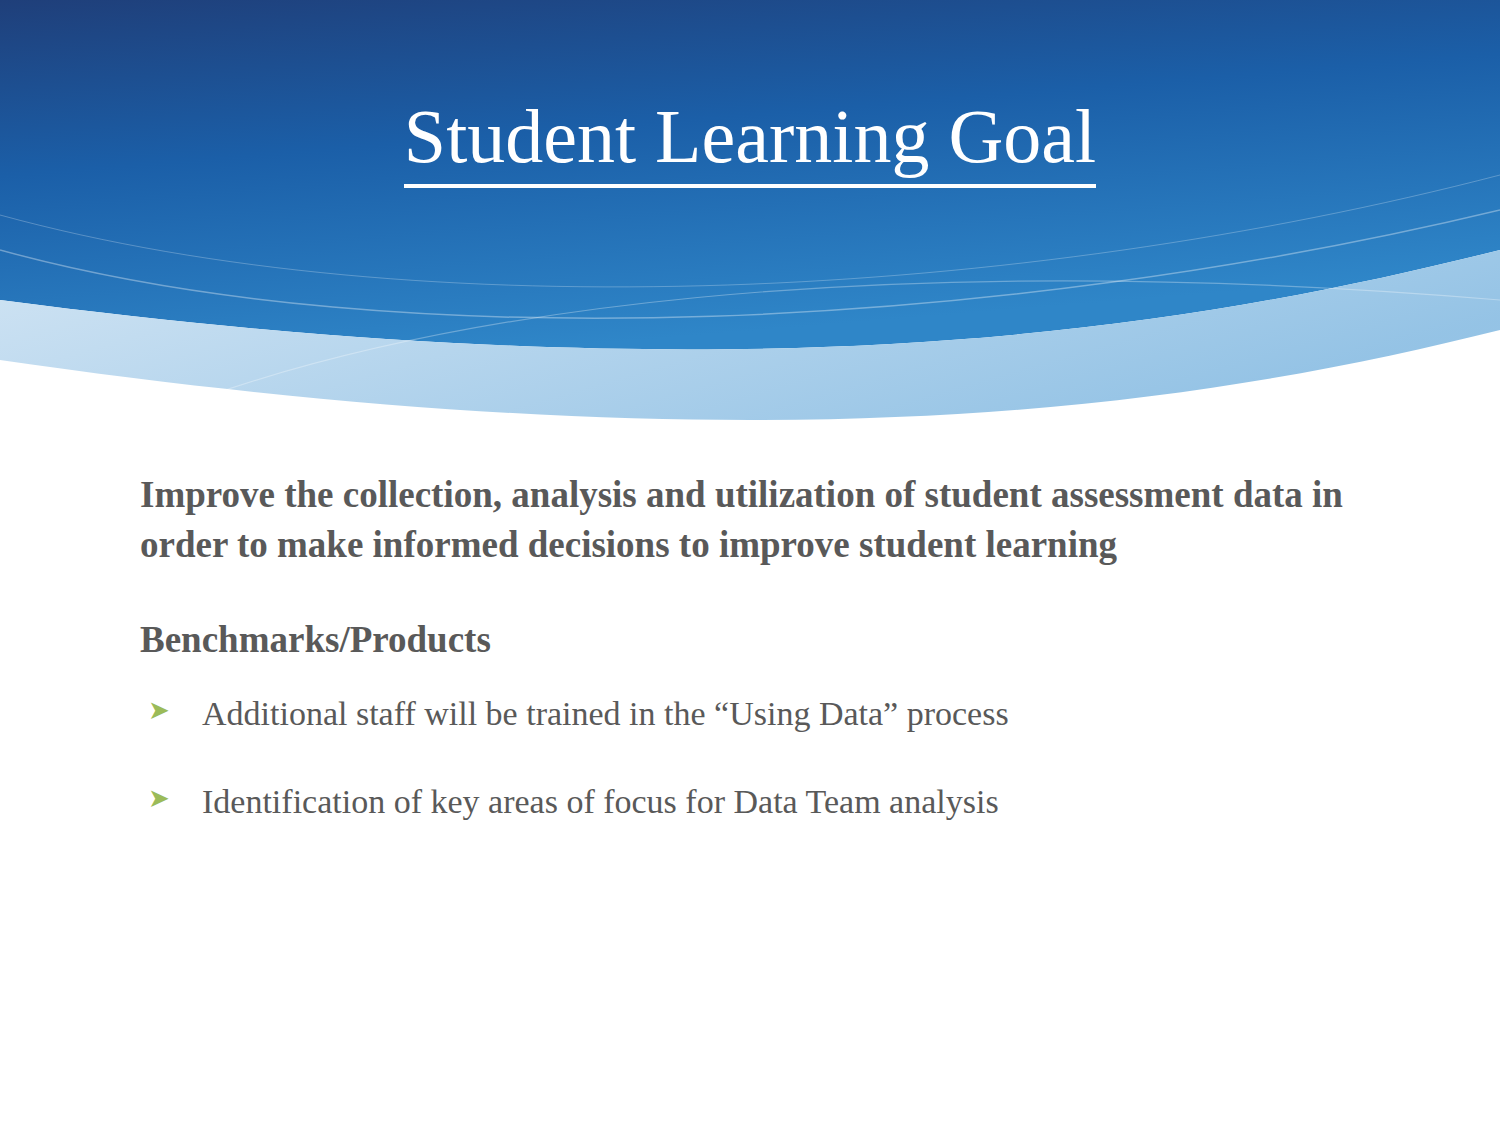Student Learning Goal
Improve the collection, analysis and utilization of student assessment data in order to make informed decisions to improve student learning
Benchmarks/Products
Additional staff will be trained in the “Using Data” process
Identification of key areas of focus for Data Team analysis